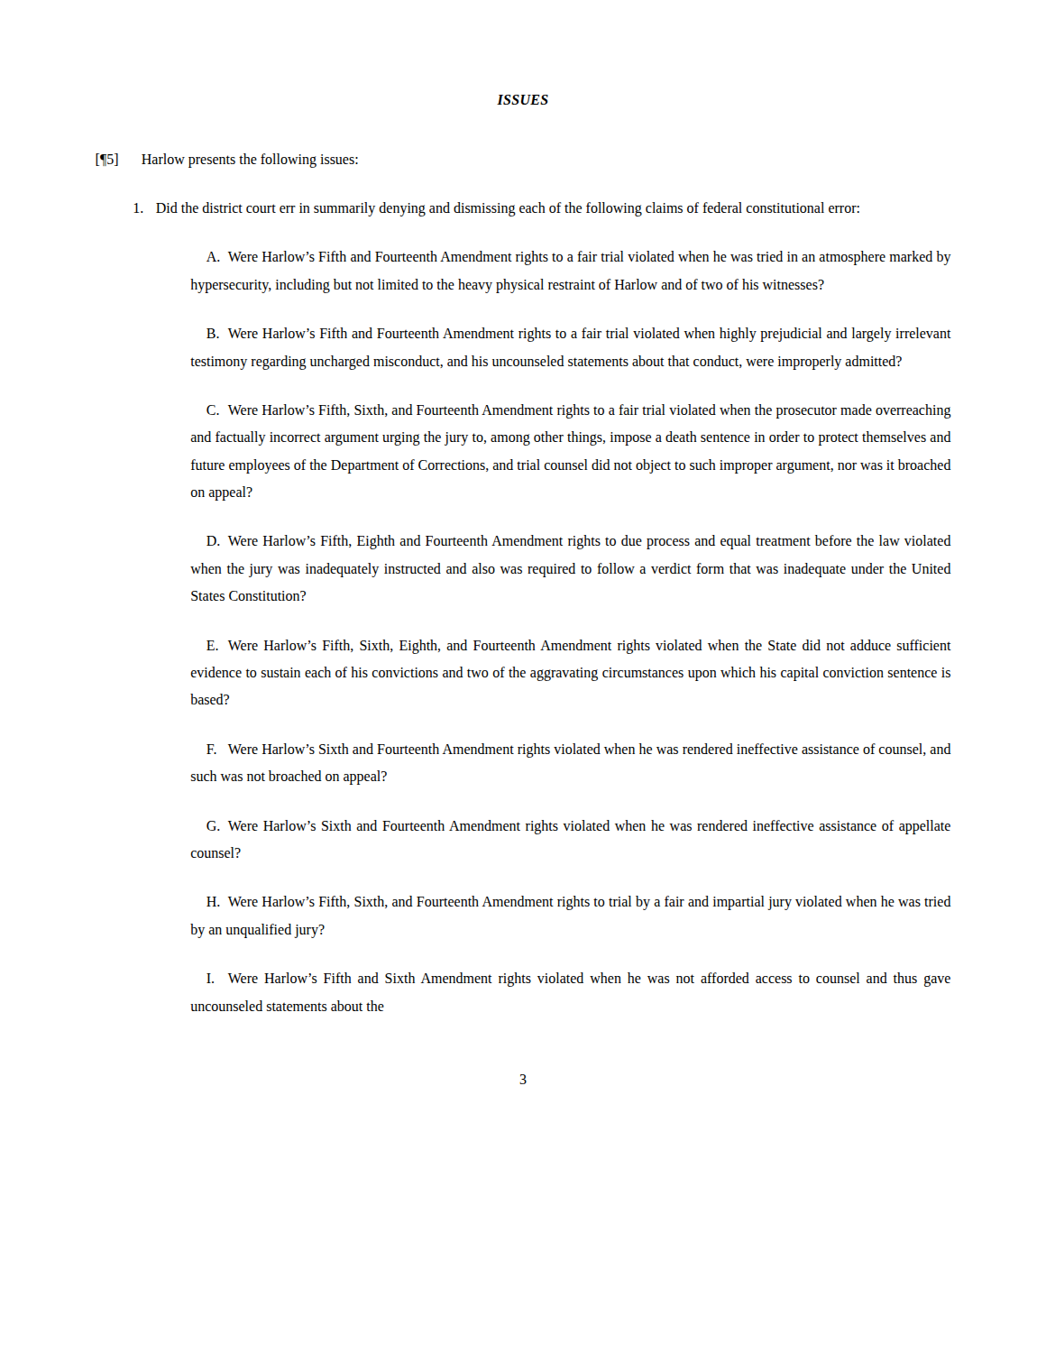ISSUES
[¶5] Harlow presents the following issues:
1. Did the district court err in summarily denying and dismissing each of the following claims of federal constitutional error:
A. Were Harlow’s Fifth and Fourteenth Amendment rights to a fair trial violated when he was tried in an atmosphere marked by hypersecurity, including but not limited to the heavy physical restraint of Harlow and of two of his witnesses?
B. Were Harlow’s Fifth and Fourteenth Amendment rights to a fair trial violated when highly prejudicial and largely irrelevant testimony regarding uncharged misconduct, and his uncounseled statements about that conduct, were improperly admitted?
C. Were Harlow’s Fifth, Sixth, and Fourteenth Amendment rights to a fair trial violated when the prosecutor made overreaching and factually incorrect argument urging the jury to, among other things, impose a death sentence in order to protect themselves and future employees of the Department of Corrections, and trial counsel did not object to such improper argument, nor was it broached on appeal?
D. Were Harlow’s Fifth, Eighth and Fourteenth Amendment rights to due process and equal treatment before the law violated when the jury was inadequately instructed and also was required to follow a verdict form that was inadequate under the United States Constitution?
E. Were Harlow’s Fifth, Sixth, Eighth, and Fourteenth Amendment rights violated when the State did not adduce sufficient evidence to sustain each of his convictions and two of the aggravating circumstances upon which his capital conviction sentence is based?
F. Were Harlow’s Sixth and Fourteenth Amendment rights violated when he was rendered ineffective assistance of counsel, and such was not broached on appeal?
G. Were Harlow’s Sixth and Fourteenth Amendment rights violated when he was rendered ineffective assistance of appellate counsel?
H. Were Harlow’s Fifth, Sixth, and Fourteenth Amendment rights to trial by a fair and impartial jury violated when he was tried by an unqualified jury?
I. Were Harlow’s Fifth and Sixth Amendment rights violated when he was not afforded access to counsel and thus gave uncounseled statements about the
3